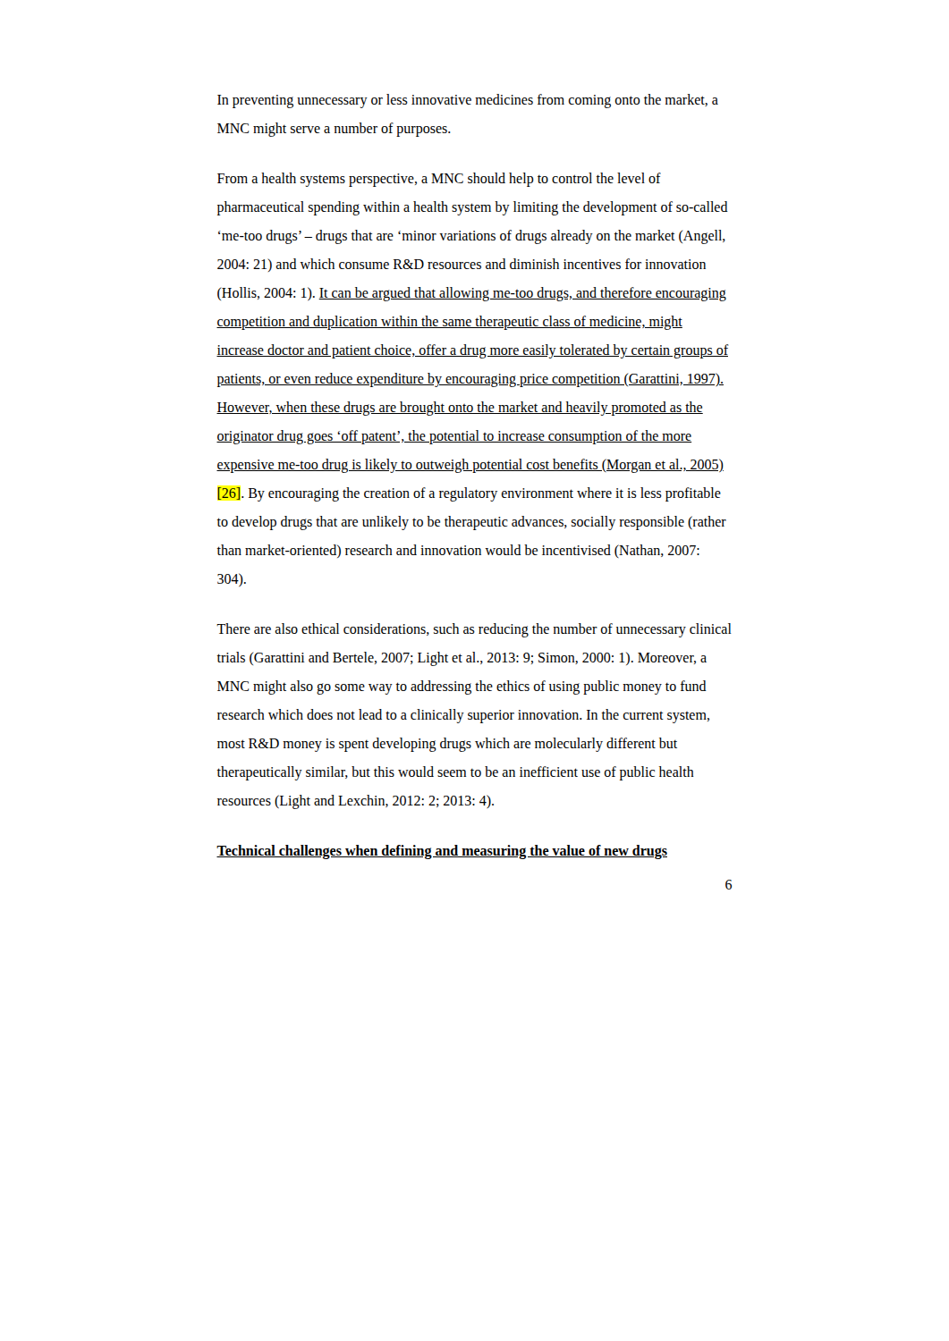In preventing unnecessary or less innovative medicines from coming onto the market, a MNC might serve a number of purposes.
From a health systems perspective, a MNC should help to control the level of pharmaceutical spending within a health system by limiting the development of so-called ‘me-too drugs’ – drugs that are ‘minor variations of drugs already on the market (Angell, 2004: 21) and which consume R&D resources and diminish incentives for innovation (Hollis, 2004: 1). It can be argued that allowing me-too drugs, and therefore encouraging competition and duplication within the same therapeutic class of medicine, might increase doctor and patient choice, offer a drug more easily tolerated by certain groups of patients, or even reduce expenditure by encouraging price competition (Garattini, 1997). However, when these drugs are brought onto the market and heavily promoted as the originator drug goes ‘off patent’, the potential to increase consumption of the more expensive me-too drug is likely to outweigh potential cost benefits (Morgan et al., 2005) [26]. By encouraging the creation of a regulatory environment where it is less profitable to develop drugs that are unlikely to be therapeutic advances, socially responsible (rather than market-oriented) research and innovation would be incentivised (Nathan, 2007: 304).
There are also ethical considerations, such as reducing the number of unnecessary clinical trials (Garattini and Bertele, 2007; Light et al., 2013: 9; Simon, 2000: 1). Moreover, a MNC might also go some way to addressing the ethics of using public money to fund research which does not lead to a clinically superior innovation. In the current system, most R&D money is spent developing drugs which are molecularly different but therapeutically similar, but this would seem to be an inefficient use of public health resources (Light and Lexchin, 2012: 2; 2013: 4).
Technical challenges when defining and measuring the value of new drugs
6